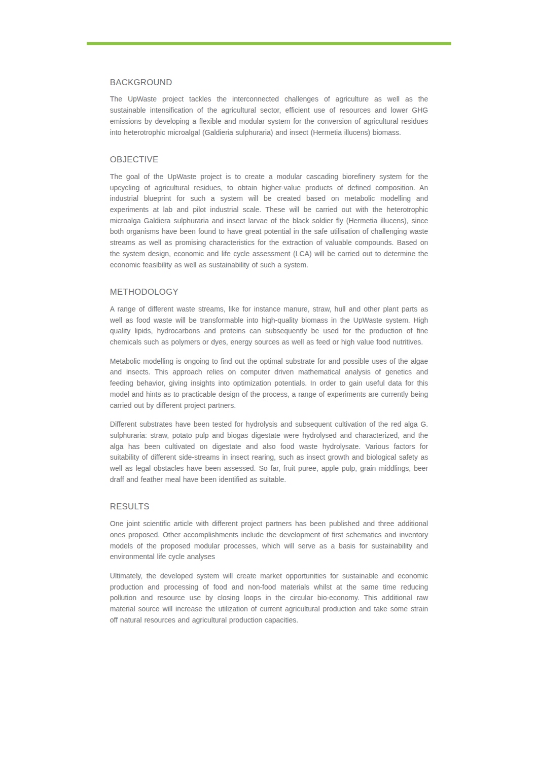BACKGROUND
The UpWaste project tackles the interconnected challenges of agriculture as well as the sustainable intensification of the agricultural sector, efficient use of resources and lower GHG emissions by developing a flexible and modular system for the conversion of agricultural residues into heterotrophic microalgal (Galdieria sulphuraria) and insect (Hermetia illucens) biomass.
OBJECTIVE
The goal of the UpWaste project is to create a modular cascading biorefinery system for the upcycling of agricultural residues, to obtain higher-value products of defined composition. An industrial blueprint for such a system will be created based on metabolic modelling and experiments at lab and pilot industrial scale. These will be carried out with the heterotrophic microalga Galdiera sulphuraria and insect larvae of the black soldier fly (Hermetia illucens), since both organisms have been found to have great potential in the safe utilisation of challenging waste streams as well as promising characteristics for the extraction of valuable compounds. Based on the system design, economic and life cycle assessment (LCA) will be carried out to determine the economic feasibility as well as sustainability of such a system.
METHODOLOGY
A range of different waste streams, like for instance manure, straw, hull and other plant parts as well as food waste will be transformable into high-quality biomass in the UpWaste system. High quality lipids, hydrocarbons and proteins can subsequently be used for the production of fine chemicals such as polymers or dyes, energy sources as well as feed or high value food nutritives.
Metabolic modelling is ongoing to find out the optimal substrate for and possible uses of the algae and insects. This approach relies on computer driven mathematical analysis of genetics and feeding behavior, giving insights into optimization potentials. In order to gain useful data for this model and hints as to practicable design of the process, a range of experiments are currently being carried out by different project partners.
Different substrates have been tested for hydrolysis and subsequent cultivation of the red alga G. sulphuraria: straw, potato pulp and biogas digestate were hydrolysed and characterized, and the alga has been cultivated on digestate and also food waste hydrolysate. Various factors for suitability of different side-streams in insect rearing, such as insect growth and biological safety as well as legal obstacles have been assessed. So far, fruit puree, apple pulp, grain middlings, beer draff and feather meal have been identified as suitable.
RESULTS
One joint scientific article with different project partners has been published and three additional ones proposed. Other accomplishments include the development of first schematics and inventory models of the proposed modular processes, which will serve as a basis for sustainability and environmental life cycle analyses
Ultimately, the developed system will create market opportunities for sustainable and economic production and processing of food and non-food materials whilst at the same time reducing pollution and resource use by closing loops in the circular bio-economy. This additional raw material source will increase the utilization of current agricultural production and take some strain off natural resources and agricultural production capacities.